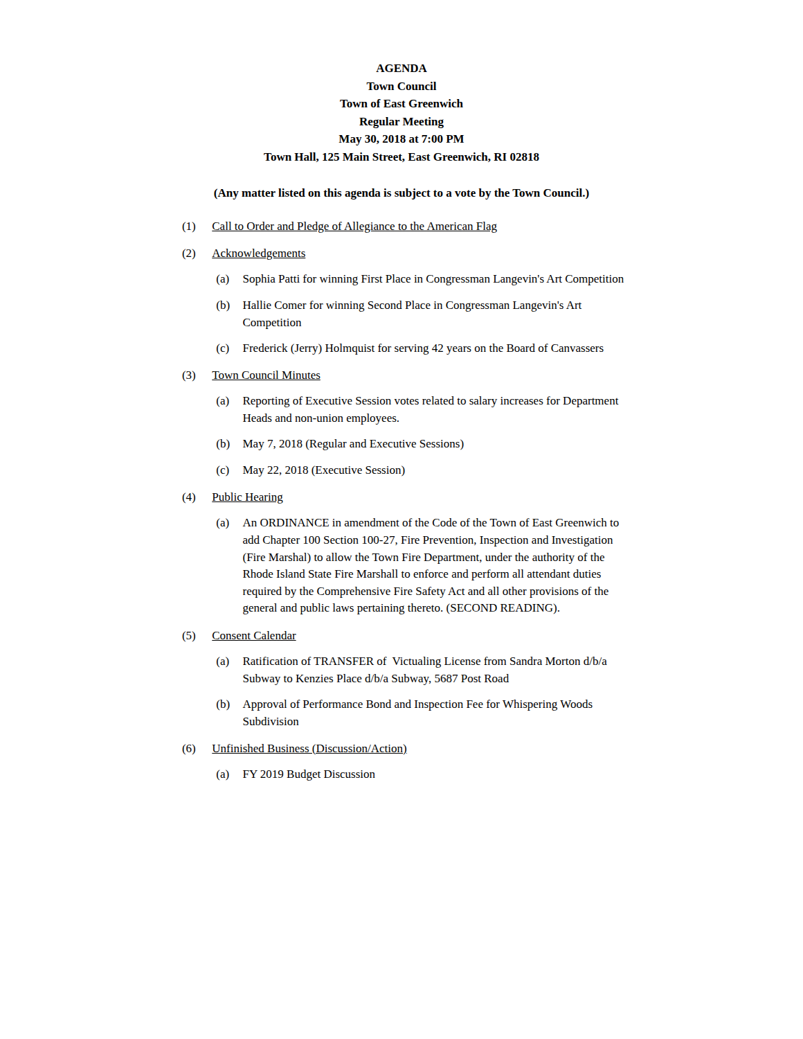AGENDA Town Council Town of East Greenwich Regular Meeting May 30, 2018 at 7:00 PM Town Hall, 125 Main Street, East Greenwich, RI 02818
(Any matter listed on this agenda is subject to a vote by the Town Council.)
(1) Call to Order and Pledge of Allegiance to the American Flag
(2) Acknowledgements
(a) Sophia Patti for winning First Place in Congressman Langevin's Art Competition
(b) Hallie Comer for winning Second Place in Congressman Langevin's Art Competition
(c) Frederick (Jerry) Holmquist for serving 42 years on the Board of Canvassers
(3) Town Council Minutes
(a) Reporting of Executive Session votes related to salary increases for Department Heads and non-union employees.
(b) May 7, 2018 (Regular and Executive Sessions)
(c) May 22, 2018 (Executive Session)
(4) Public Hearing
(a) An ORDINANCE in amendment of the Code of the Town of East Greenwich to add Chapter 100 Section 100-27, Fire Prevention, Inspection and Investigation (Fire Marshal) to allow the Town Fire Department, under the authority of the Rhode Island State Fire Marshall to enforce and perform all attendant duties required by the Comprehensive Fire Safety Act and all other provisions of the general and public laws pertaining thereto. (SECOND READING).
(5) Consent Calendar
(a) Ratification of TRANSFER of Victualing License from Sandra Morton d/b/a Subway to Kenzies Place d/b/a Subway, 5687 Post Road
(b) Approval of Performance Bond and Inspection Fee for Whispering Woods Subdivision
(6) Unfinished Business (Discussion/Action)
(a) FY 2019 Budget Discussion